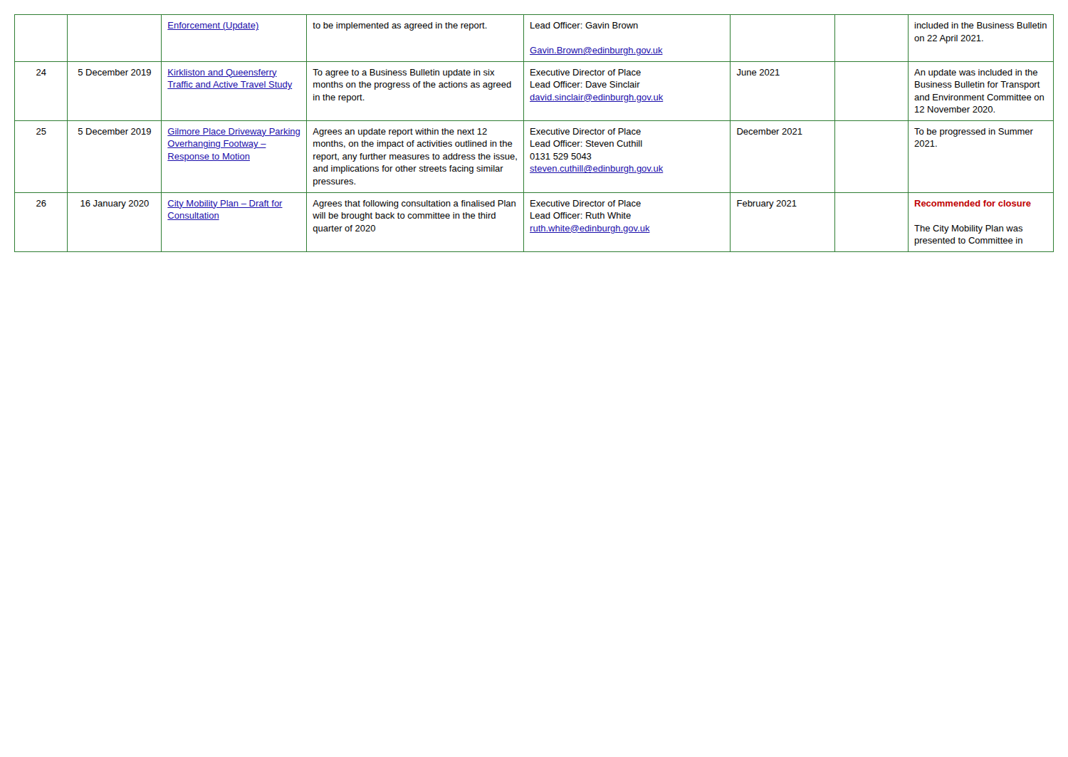| | | Enforcement (Update) | to be implemented as agreed in the report. | Lead Officer: Gavin Brown Gavin.Brown@edinburgh.gov.uk | | | included in the Business Bulletin on 22 April 2021. |
| 24 | 5 December 2019 | Kirkliston and Queensferry Traffic and Active Travel Study | To agree to a Business Bulletin update in six months on the progress of the actions as agreed in the report. | Executive Director of Place Lead Officer: Dave Sinclair david.sinclair@edinburgh.gov.uk | June 2021 | | An update was included in the Business Bulletin for Transport and Environment Committee on 12 November 2020. |
| 25 | 5 December 2019 | Gilmore Place Driveway Parking Overhanging Footway – Response to Motion | Agrees an update report within the next 12 months, on the impact of activities outlined in the report, any further measures to address the issue, and implications for other streets facing similar pressures. | Executive Director of Place Lead Officer: Steven Cuthill 0131 529 5043 steven.cuthill@edinburgh.gov.uk | December 2021 | | To be progressed in Summer 2021. |
| 26 | 16 January 2020 | City Mobility Plan – Draft for Consultation | Agrees that following consultation a finalised Plan will be brought back to committee in the third quarter of 2020 | Executive Director of Place Lead Officer: Ruth White ruth.white@edinburgh.gov.uk | February 2021 | | Recommended for closure The City Mobility Plan was presented to Committee in |